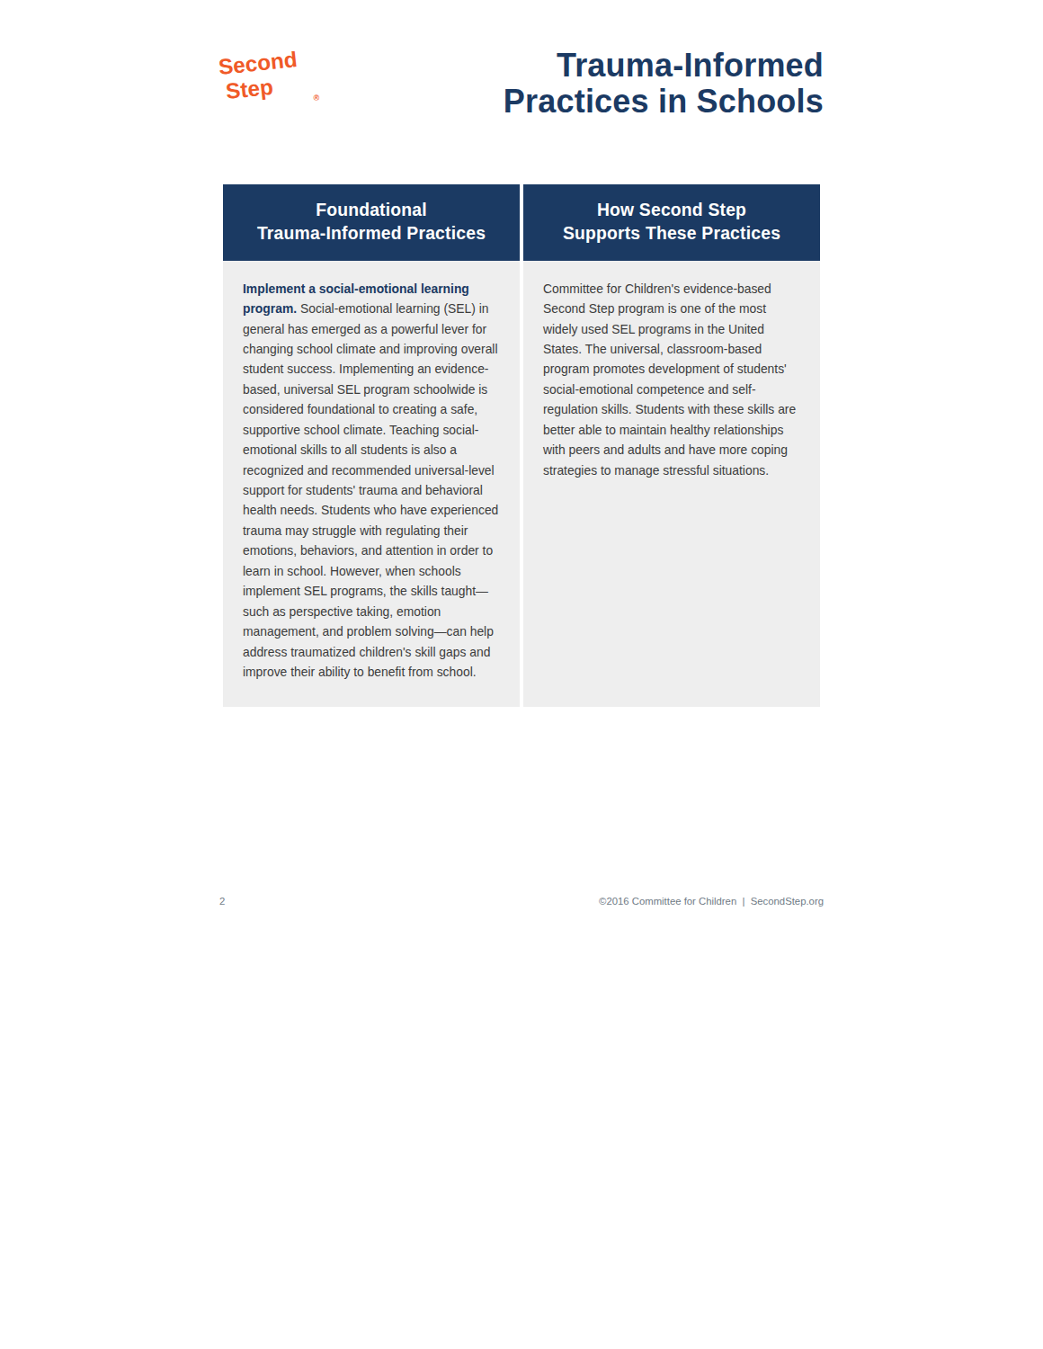Second Step ®
Trauma-Informed
Practices in Schools
| Foundational Trauma-Informed Practices | How Second Step Supports These Practices |
| --- | --- |
| Implement a social-emotional learning program. Social-emotional learning (SEL) in general has emerged as a powerful lever for changing school climate and improving overall student success. Implementing an evidence-based, universal SEL program schoolwide is considered foundational to creating a safe, supportive school climate. Teaching social-emotional skills to all students is also a recognized and recommended universal-level support for students' trauma and behavioral health needs. Students who have experienced trauma may struggle with regulating their emotions, behaviors, and attention in order to learn in school. However, when schools implement SEL programs, the skills taught—such as perspective taking, emotion management, and problem solving—can help address traumatized children's skill gaps and improve their ability to benefit from school. | Committee for Children's evidence-based Second Step program is one of the most widely used SEL programs in the United States. The universal, classroom-based program promotes development of students' social-emotional competence and self-regulation skills. Students with these skills are better able to maintain healthy relationships with peers and adults and have more coping strategies to manage stressful situations. |
2
©2016 Committee for Children | SecondStep.org